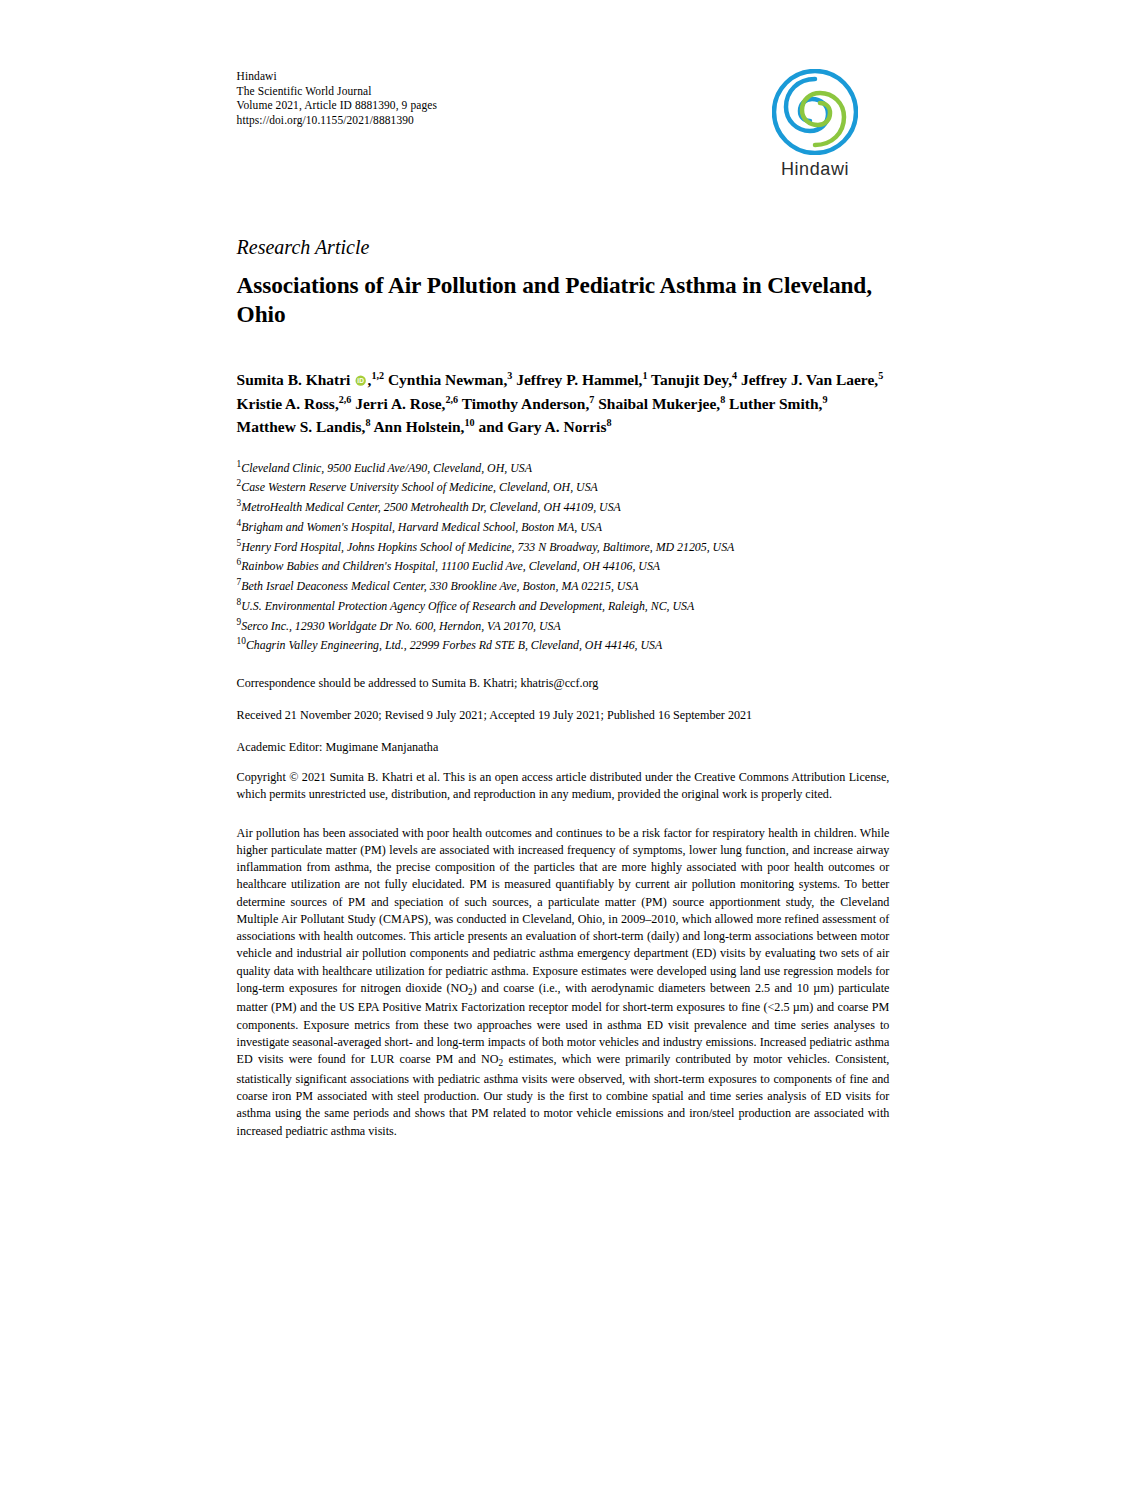Hindawi
The Scientific World Journal
Volume 2021, Article ID 8881390, 9 pages
https://doi.org/10.1155/2021/8881390
Hindawi
Research Article
Associations of Air Pollution and Pediatric Asthma in Cleveland, Ohio
Sumita B. Khatri iD ,1,2 Cynthia Newman,3 Jeffrey P. Hammel,1 Tanujit Dey,4 Jeffrey J. Van Laere,5 Kristie A. Ross,2,6 Jerri A. Rose,2,6 Timothy Anderson,7 Shaibal Mukerjee,8 Luther Smith,9 Matthew S. Landis,8 Ann Holstein,10 and Gary A. Norris8
1Cleveland Clinic, 9500 Euclid Ave/A90, Cleveland, OH, USA
2Case Western Reserve University School of Medicine, Cleveland, OH, USA
3MetroHealth Medical Center, 2500 Metrohealth Dr, Cleveland, OH 44109, USA
4Brigham and Women's Hospital, Harvard Medical School, Boston MA, USA
5Henry Ford Hospital, Johns Hopkins School of Medicine, 733 N Broadway, Baltimore, MD 21205, USA
6Rainbow Babies and Children's Hospital, 11100 Euclid Ave, Cleveland, OH 44106, USA
7Beth Israel Deaconess Medical Center, 330 Brookline Ave, Boston, MA 02215, USA
8U.S. Environmental Protection Agency Office of Research and Development, Raleigh, NC, USA
9Serco Inc., 12930 Worldgate Dr No. 600, Herndon, VA 20170, USA
10Chagrin Valley Engineering, Ltd., 22999 Forbes Rd STE B, Cleveland, OH 44146, USA
Correspondence should be addressed to Sumita B. Khatri; khatris@ccf.org
Received 21 November 2020; Revised 9 July 2021; Accepted 19 July 2021; Published 16 September 2021
Academic Editor: Mugimane Manjanatha
Copyright © 2021 Sumita B. Khatri et al. This is an open access article distributed under the Creative Commons Attribution License, which permits unrestricted use, distribution, and reproduction in any medium, provided the original work is properly cited.
Air pollution has been associated with poor health outcomes and continues to be a risk factor for respiratory health in children. While higher particulate matter (PM) levels are associated with increased frequency of symptoms, lower lung function, and increase airway inflammation from asthma, the precise composition of the particles that are more highly associated with poor health outcomes or healthcare utilization are not fully elucidated. PM is measured quantifiably by current air pollution monitoring systems. To better determine sources of PM and speciation of such sources, a particulate matter (PM) source apportionment study, the Cleveland Multiple Air Pollutant Study (CMAPS), was conducted in Cleveland, Ohio, in 2009–2010, which allowed more refined assessment of associations with health outcomes. This article presents an evaluation of short-term (daily) and long-term associations between motor vehicle and industrial air pollution components and pediatric asthma emergency department (ED) visits by evaluating two sets of air quality data with healthcare utilization for pediatric asthma. Exposure estimates were developed using land use regression models for long-term exposures for nitrogen dioxide (NO2) and coarse (i.e., with aerodynamic diameters between 2.5 and 10 µm) particulate matter (PM) and the US EPA Positive Matrix Factorization receptor model for short-term exposures to fine (<2.5 µm) and coarse PM components. Exposure metrics from these two approaches were used in asthma ED visit prevalence and time series analyses to investigate seasonal-averaged short- and long-term impacts of both motor vehicles and industry emissions. Increased pediatric asthma ED visits were found for LUR coarse PM and NO2 estimates, which were primarily contributed by motor vehicles. Consistent, statistically significant associations with pediatric asthma visits were observed, with short-term exposures to components of fine and coarse iron PM associated with steel production. Our study is the first to combine spatial and time series analysis of ED visits for asthma using the same periods and shows that PM related to motor vehicle emissions and iron/steel production are associated with increased pediatric asthma visits.